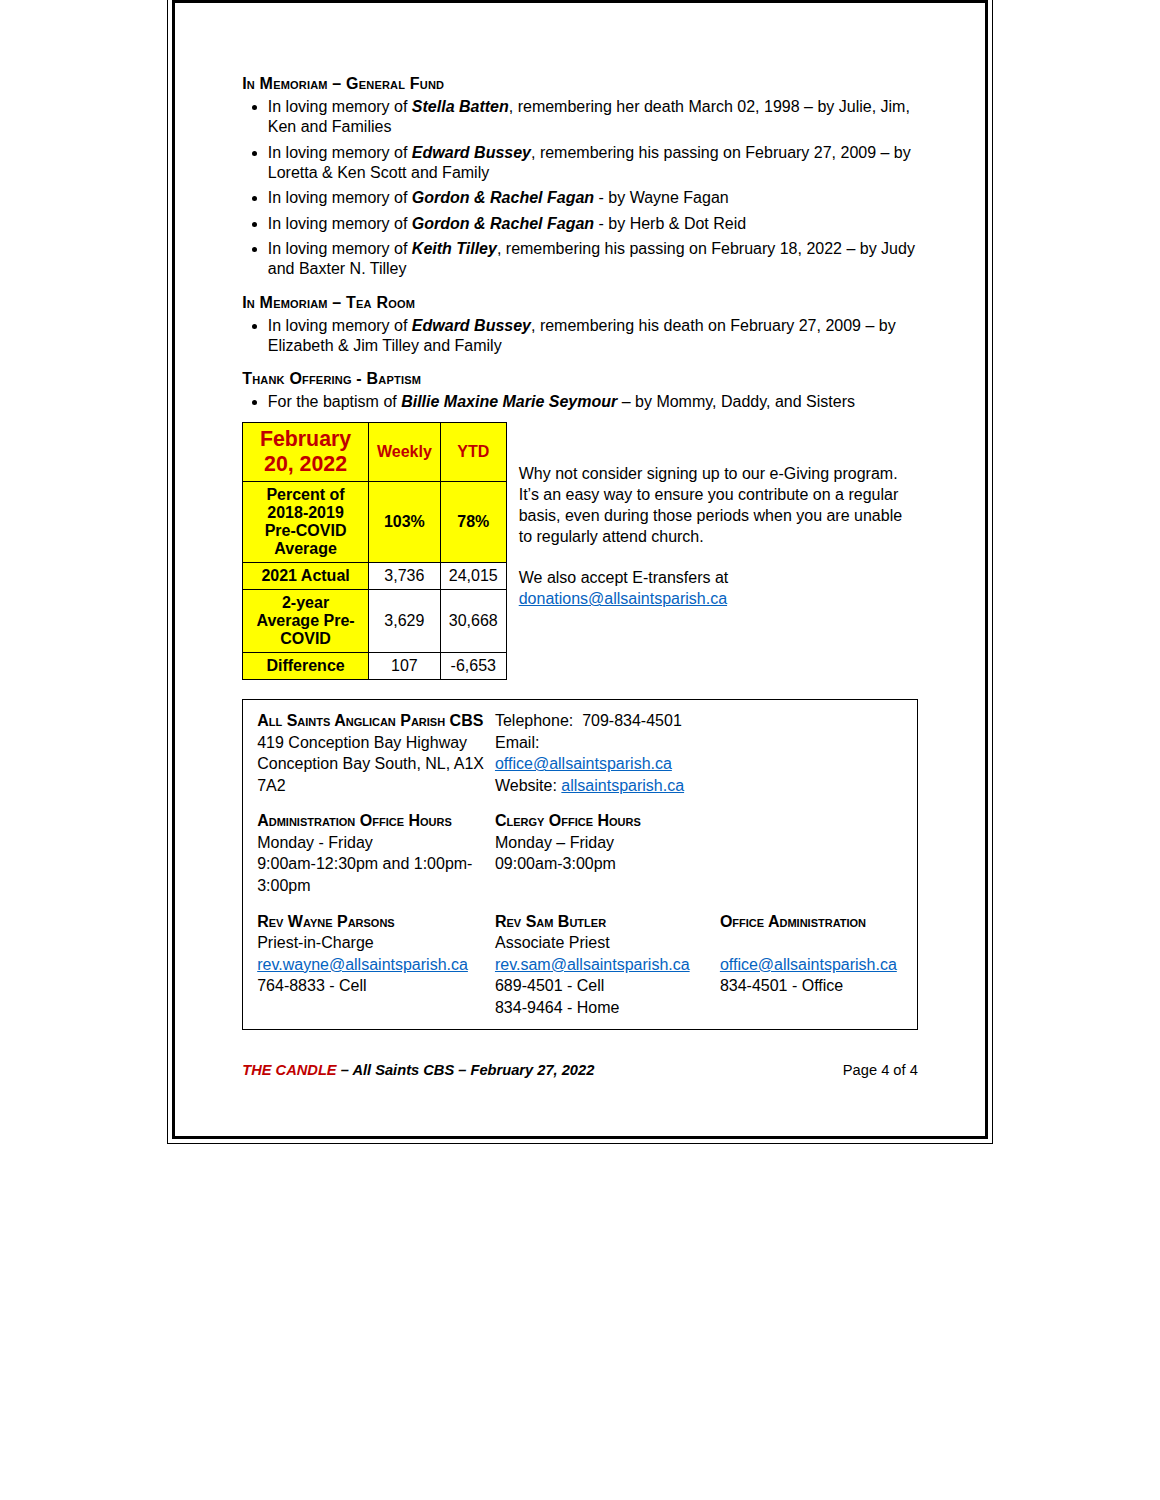In Memoriam – General Fund
In loving memory of Stella Batten, remembering her death March 02, 1998 – by Julie, Jim, Ken and Families
In loving memory of Edward Bussey, remembering his passing on February 27, 2009 – by Loretta & Ken Scott and Family
In loving memory of Gordon & Rachel Fagan - by Wayne Fagan
In loving memory of Gordon & Rachel Fagan - by Herb & Dot Reid
In loving memory of Keith Tilley, remembering his passing on February 18, 2022 – by Judy and Baxter N. Tilley
In Memoriam – Tea Room
In loving memory of Edward Bussey, remembering his death on February 27, 2009 – by Elizabeth & Jim Tilley and Family
Thank Offering - Baptism
For the baptism of Billie Maxine Marie Seymour – by Mommy, Daddy, and Sisters
| February 20, 2022 | Weekly | YTD | Why not consider signing up to our e-Giving program. It’s an easy way to ensure you contribute on a regular basis, even during those periods when you are unable to regularly attend church. We also accept E-transfers at donations@allsaintsparish.ca |
| Percent of 2018-2019 Pre-COVID Average | 103% | 78% |
| 2021 Actual | 3,736 | 24,015 |
| 2-year Average Pre-COVID | 3,629 | 30,668 |
| Difference | 107 | -6,653 | |
| All Saints Anglican Parish CBS 419 Conception Bay Highway Conception Bay South, NL, A1X 7A2 | Telephone: 709-834-4501 Email: office@allsaintsparish.ca Website: allsaintsparish.ca |
| Administration Office Hours Monday - Friday 9:00am-12:30pm and 1:00pm-3:00pm | Clergy Office Hours Monday – Friday 09:00am-3:00pm |
| Rev Wayne Parsons Priest-in-Charge rev.wayne@allsaintsparish.ca 764-8833 - Cell | Rev Sam Butler Associate Priest rev.sam@allsaintsparish.ca 689-4501 - Cell 834-9464 - Home | Office Administration office@allsaintsparish.ca 834-4501 - Office |
THE CANDLE – All Saints CBS – February 27, 2022
Page 4 of 4